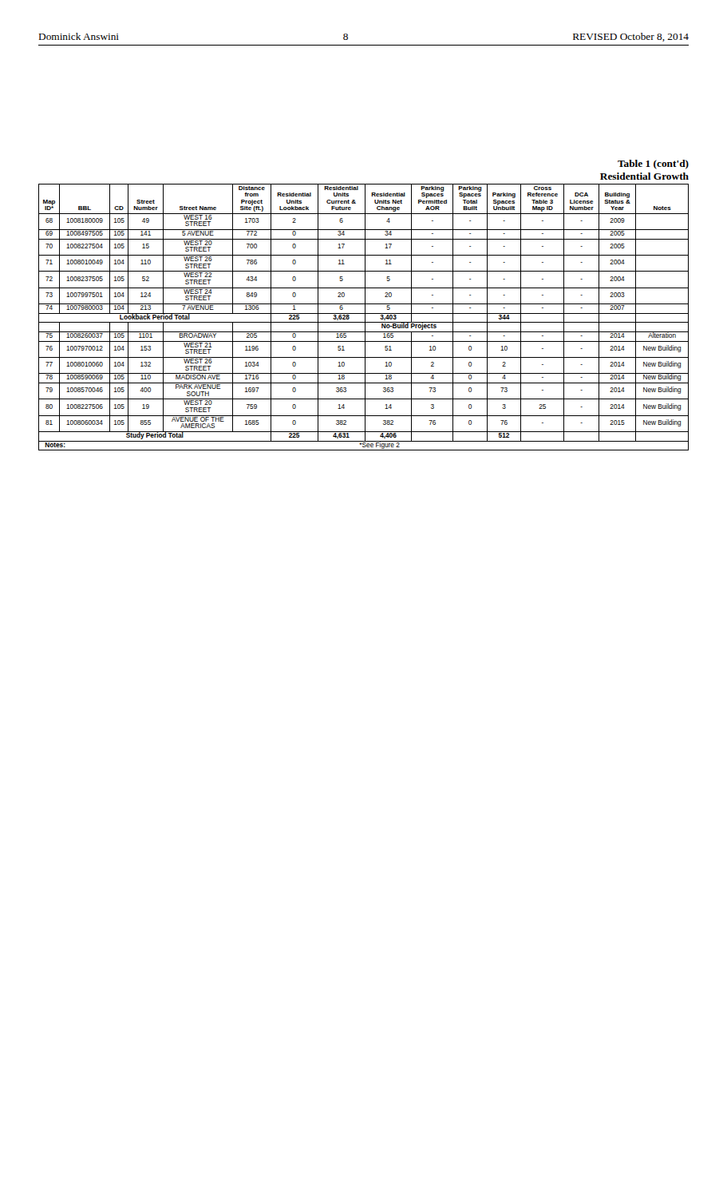Dominick Answini
8
REVISED October 8, 2014
Table 1 (cont'd)
Residential Growth
| Map ID* | BBL | CD | Street Number | Street Name | Distance from Project Site (ft.) | Residential Units Lookback | Residential Units Current & Future | Residential Units Net Change | Parking Spaces Permitted AOR | Parking Spaces Total Built | Parking Spaces Unbuilt | Cross Reference Table 3 Map ID | DCA License Number | Building Status & Year | Notes |
| --- | --- | --- | --- | --- | --- | --- | --- | --- | --- | --- | --- | --- | --- | --- | --- |
| 68 | 1008180009 | 105 | 49 | WEST 16 STREET | 1703 | 2 | 6 | 4 | - | - | - | - | - | 2009 | |
| 69 | 1008497505 | 105 | 141 | 5 AVENUE | 772 | 0 | 34 | 34 | - | - | - | - | - | 2005 | |
| 70 | 1008227504 | 105 | 15 | WEST 20 STREET | 700 | 0 | 17 | 17 | - | - | - | - | - | 2005 | |
| 71 | 1008010049 | 104 | 110 | WEST 26 STREET | 786 | 0 | 11 | 11 | - | - | - | - | - | 2004 | |
| 72 | 1008237505 | 105 | 52 | WEST 22 STREET | 434 | 0 | 5 | 5 | - | - | - | - | - | 2004 | |
| 73 | 1007997501 | 104 | 124 | WEST 24 STREET | 849 | 0 | 20 | 20 | - | - | - | - | - | 2003 | |
| 74 | 1007980003 | 104 | 213 | 7 AVENUE | 1306 | 1 | 6 | 5 | - | - | - | - | - | 2007 | |
| Lookback Period Total | 225 | 3,628 | 3,403 | | | 344 | | | | |
| | | | | | | | | No-Build Projects | | | | | | |
| 75 | 1008260037 | 105 | 1101 | BROADWAY | 205 | 0 | 165 | 165 | - | - | - | - | - | 2014 | Alteration |
| 76 | 1007970012 | 104 | 153 | WEST 21 STREET | 1196 | 0 | 51 | 51 | 10 | 0 | 10 | - | - | 2014 | New Building |
| 77 | 1008010060 | 104 | 132 | WEST 26 STREET | 1034 | 0 | 10 | 10 | 2 | 0 | 2 | - | - | 2014 | New Building |
| 78 | 1008590069 | 105 | 110 | MADISON AVE | 1716 | 0 | 18 | 18 | 4 | 0 | 4 | - | - | 2014 | New Building |
| 79 | 1008570046 | 105 | 400 | PARK AVENUE SOUTH | 1697 | 0 | 363 | 363 | 73 | 0 | 73 | - | - | 2014 | New Building |
| 80 | 1008227506 | 105 | 19 | WEST 20 STREET | 759 | 0 | 14 | 14 | 3 | 0 | 3 | 25 | - | 2014 | New Building |
| 81 | 1008060034 | 105 | 855 | AVENUE OF THE AMERICAS | 1685 | 0 | 382 | 382 | 76 | 0 | 76 | - | - | 2015 | New Building |
| Study Period Total | 225 | 4,631 | 4,406 | | | 512 | | | | |
| Notes: | *See Figure 2 |